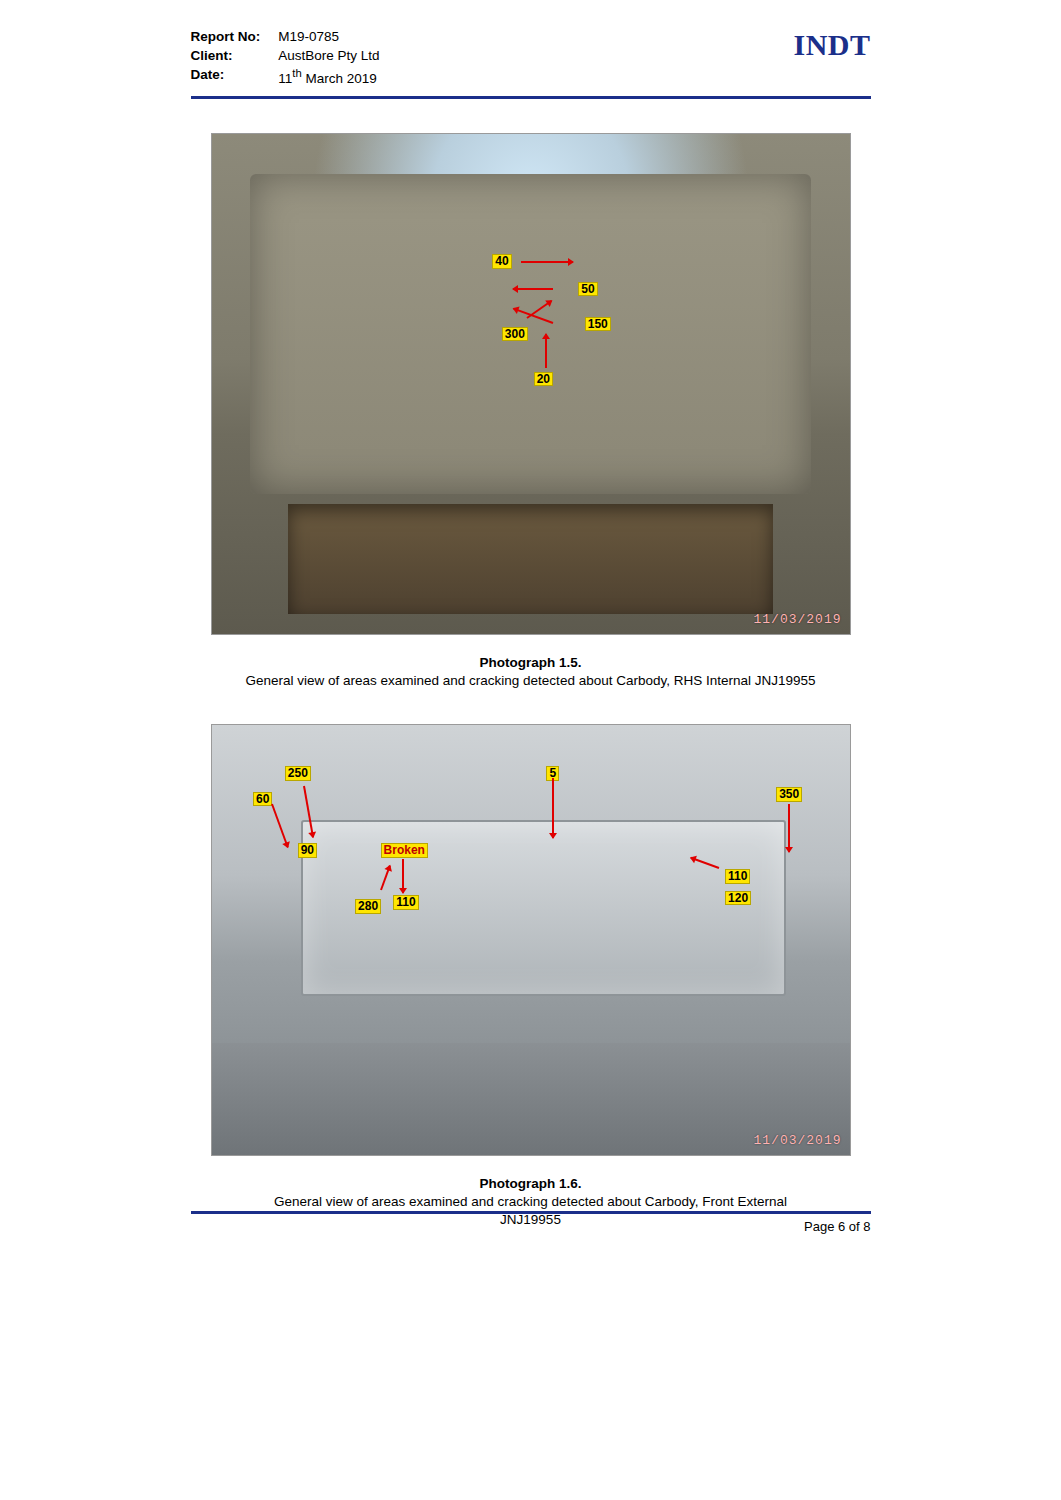Report No:
M19-0785
Client:
AustBore Pty Ltd
Date:
11th March 2019
INDT
40 50 150 300 20
11/03/2019
Photograph 1.5.
General view of areas examined and cracking detected about Carbody, RHS Internal JNJ19955
250 60 90 Broken 5 350 110 120 280 110
11/03/2019
Photograph 1.6.
General view of areas examined and cracking detected about Carbody, Front External
JNJ19955
Page 6 of 8